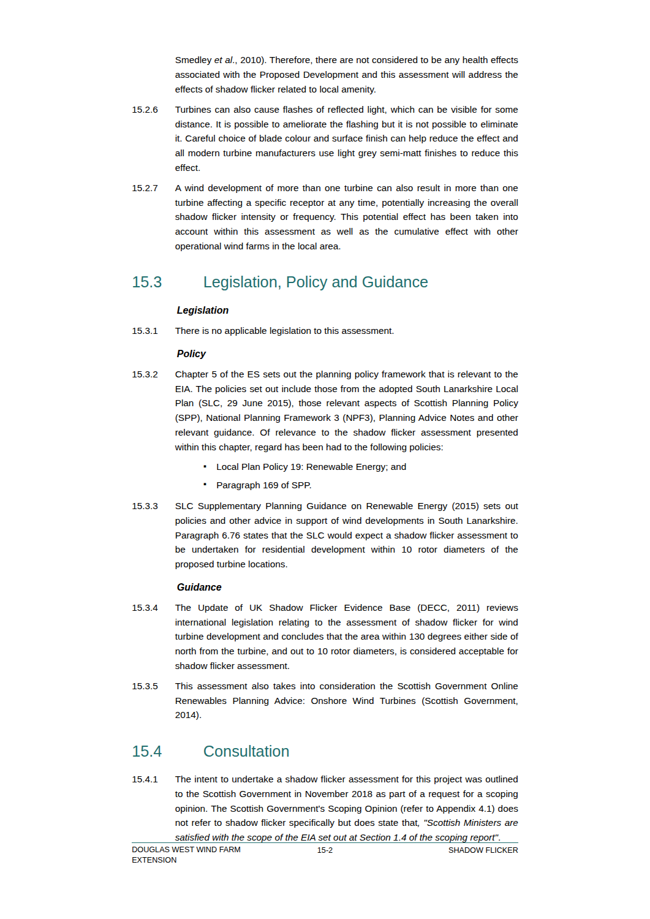Smedley et al., 2010). Therefore, there are not considered to be any health effects associated with the Proposed Development and this assessment will address the effects of shadow flicker related to local amenity.
15.2.6
Turbines can also cause flashes of reflected light, which can be visible for some distance. It is possible to ameliorate the flashing but it is not possible to eliminate it. Careful choice of blade colour and surface finish can help reduce the effect and all modern turbine manufacturers use light grey semi-matt finishes to reduce this effect.
15.2.7
A wind development of more than one turbine can also result in more than one turbine affecting a specific receptor at any time, potentially increasing the overall shadow flicker intensity or frequency. This potential effect has been taken into account within this assessment as well as the cumulative effect with other operational wind farms in the local area.
15.3 Legislation, Policy and Guidance
Legislation
15.3.1
There is no applicable legislation to this assessment.
Policy
15.3.2
Chapter 5 of the ES sets out the planning policy framework that is relevant to the EIA. The policies set out include those from the adopted South Lanarkshire Local Plan (SLC, 29 June 2015), those relevant aspects of Scottish Planning Policy (SPP), National Planning Framework 3 (NPF3), Planning Advice Notes and other relevant guidance. Of relevance to the shadow flicker assessment presented within this chapter, regard has been had to the following policies:
Local Plan Policy 19: Renewable Energy; and
Paragraph 169 of SPP.
15.3.3
SLC Supplementary Planning Guidance on Renewable Energy (2015) sets out policies and other advice in support of wind developments in South Lanarkshire. Paragraph 6.76 states that the SLC would expect a shadow flicker assessment to be undertaken for residential development within 10 rotor diameters of the proposed turbine locations.
Guidance
15.3.4
The Update of UK Shadow Flicker Evidence Base (DECC, 2011) reviews international legislation relating to the assessment of shadow flicker for wind turbine development and concludes that the area within 130 degrees either side of north from the turbine, and out to 10 rotor diameters, is considered acceptable for shadow flicker assessment.
15.3.5
This assessment also takes into consideration the Scottish Government Online Renewables Planning Advice: Onshore Wind Turbines (Scottish Government, 2014).
15.4 Consultation
15.4.1
The intent to undertake a shadow flicker assessment for this project was outlined to the Scottish Government in November 2018 as part of a request for a scoping opinion. The Scottish Government's Scoping Opinion (refer to Appendix 4.1) does not refer to shadow flicker specifically but does state that, "Scottish Ministers are satisfied with the scope of the EIA set out at Section 1.4 of the scoping report".
DOUGLAS WEST WIND FARM
EXTENSION
15-2
SHADOW FLICKER